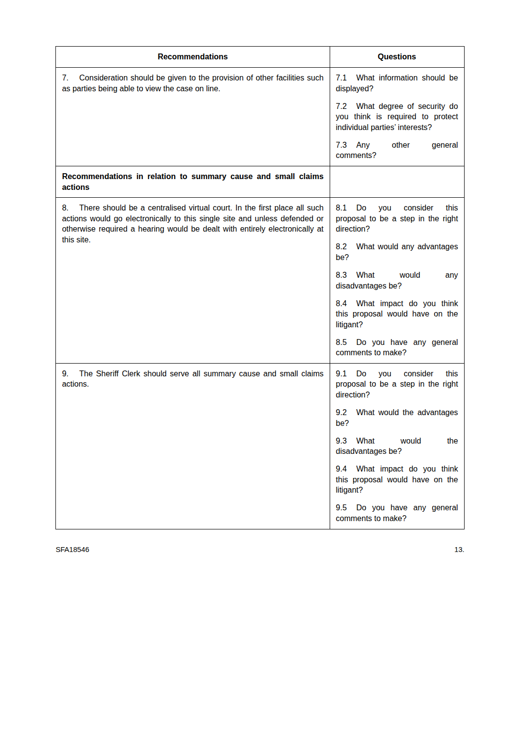| Recommendations | Questions |
| --- | --- |
| 7. Consideration should be given to the provision of other facilities such as parties being able to view the case on line. | 7.1 What information should be displayed? 7.2 What degree of security do you think is required to protect individual parties’ interests? 7.3 Any other general comments? |
| Recommendations in relation to summary cause and small claims actions | |
| 8. There should be a centralised virtual court. In the first place all such actions would go electronically to this single site and unless defended or otherwise required a hearing would be dealt with entirely electronically at this site. | 8.1 Do you consider this proposal to be a step in the right direction? 8.2 What would any advantages be? 8.3 What would any disadvantages be? 8.4 What impact do you think this proposal would have on the litigant? 8.5 Do you have any general comments to make? |
| 9. The Sheriff Clerk should serve all summary cause and small claims actions. | 9.1 Do you consider this proposal to be a step in the right direction? 9.2 What would the advantages be? 9.3 What would the disadvantages be? 9.4 What impact do you think this proposal would have on the litigant? 9.5 Do you have any general comments to make? |
SFA18546 13.